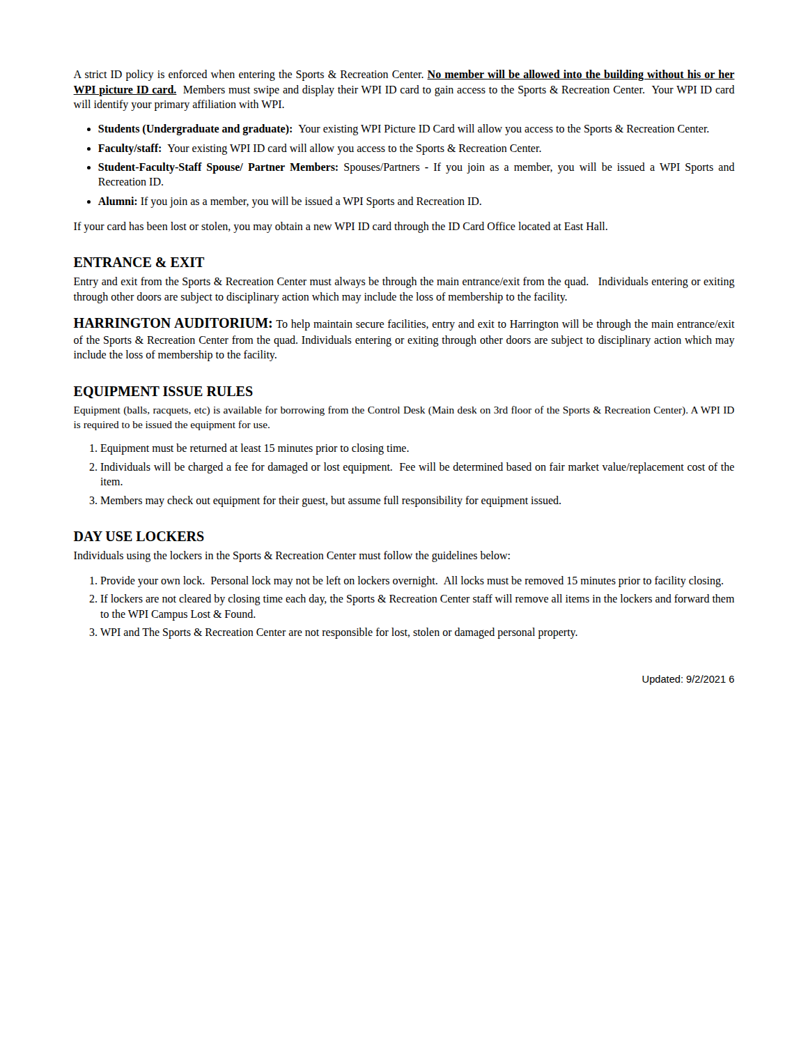A strict ID policy is enforced when entering the Sports & Recreation Center. No member will be allowed into the building without his or her WPI picture ID card. Members must swipe and display their WPI ID card to gain access to the Sports & Recreation Center. Your WPI ID card will identify your primary affiliation with WPI.
Students (Undergraduate and graduate): Your existing WPI Picture ID Card will allow you access to the Sports & Recreation Center.
Faculty/staff: Your existing WPI ID card will allow you access to the Sports & Recreation Center.
Student-Faculty-Staff Spouse/ Partner Members: Spouses/Partners - If you join as a member, you will be issued a WPI Sports and Recreation ID.
Alumni: If you join as a member, you will be issued a WPI Sports and Recreation ID.
If your card has been lost or stolen, you may obtain a new WPI ID card through the ID Card Office located at East Hall.
ENTRANCE & EXIT
Entry and exit from the Sports & Recreation Center must always be through the main entrance/exit from the quad. Individuals entering or exiting through other doors are subject to disciplinary action which may include the loss of membership to the facility.
HARRINGTON AUDITORIUM: To help maintain secure facilities, entry and exit to Harrington will be through the main entrance/exit of the Sports & Recreation Center from the quad. Individuals entering or exiting through other doors are subject to disciplinary action which may include the loss of membership to the facility.
EQUIPMENT ISSUE RULES
Equipment (balls, racquets, etc) is available for borrowing from the Control Desk (Main desk on 3rd floor of the Sports & Recreation Center). A WPI ID is required to be issued the equipment for use.
Equipment must be returned at least 15 minutes prior to closing time.
Individuals will be charged a fee for damaged or lost equipment. Fee will be determined based on fair market value/replacement cost of the item.
Members may check out equipment for their guest, but assume full responsibility for equipment issued.
DAY USE LOCKERS
Individuals using the lockers in the Sports & Recreation Center must follow the guidelines below:
Provide your own lock. Personal lock may not be left on lockers overnight. All locks must be removed 15 minutes prior to facility closing.
If lockers are not cleared by closing time each day, the Sports & Recreation Center staff will remove all items in the lockers and forward them to the WPI Campus Lost & Found.
WPI and The Sports & Recreation Center are not responsible for lost, stolen or damaged personal property.
Updated: 9/2/2021 6